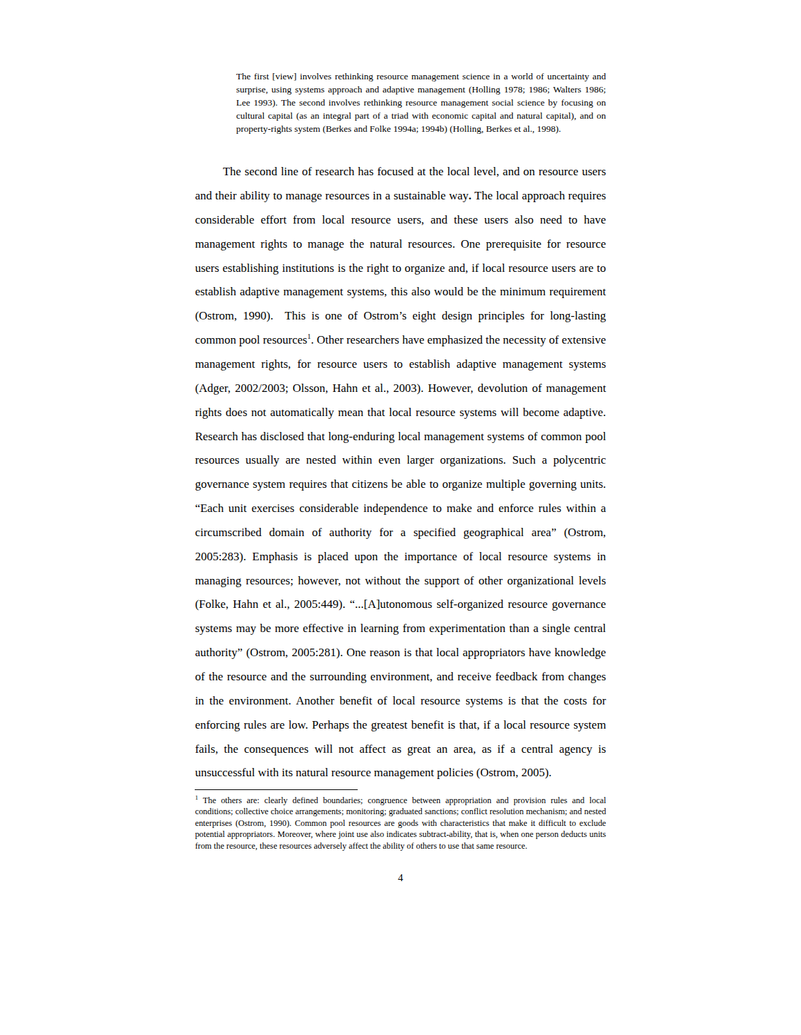The first [view] involves rethinking resource management science in a world of uncertainty and surprise, using systems approach and adaptive management (Holling 1978; 1986; Walters 1986; Lee 1993). The second involves rethinking resource management social science by focusing on cultural capital (as an integral part of a triad with economic capital and natural capital), and on property-rights system (Berkes and Folke 1994a; 1994b) (Holling, Berkes et al., 1998).
The second line of research has focused at the local level, and on resource users and their ability to manage resources in a sustainable way. The local approach requires considerable effort from local resource users, and these users also need to have management rights to manage the natural resources. One prerequisite for resource users establishing institutions is the right to organize and, if local resource users are to establish adaptive management systems, this also would be the minimum requirement (Ostrom, 1990). This is one of Ostrom’s eight design principles for long-lasting common pool resources1. Other researchers have emphasized the necessity of extensive management rights, for resource users to establish adaptive management systems (Adger, 2002/2003; Olsson, Hahn et al., 2003). However, devolution of management rights does not automatically mean that local resource systems will become adaptive. Research has disclosed that long-enduring local management systems of common pool resources usually are nested within even larger organizations. Such a polycentric governance system requires that citizens be able to organize multiple governing units. “Each unit exercises considerable independence to make and enforce rules within a circumscribed domain of authority for a specified geographical area” (Ostrom, 2005:283). Emphasis is placed upon the importance of local resource systems in managing resources; however, not without the support of other organizational levels (Folke, Hahn et al., 2005:449). “...[A]utonomous self-organized resource governance systems may be more effective in learning from experimentation than a single central authority” (Ostrom, 2005:281). One reason is that local appropriators have knowledge of the resource and the surrounding environment, and receive feedback from changes in the environment. Another benefit of local resource systems is that the costs for enforcing rules are low. Perhaps the greatest benefit is that, if a local resource system fails, the consequences will not affect as great an area, as if a central agency is unsuccessful with its natural resource management policies (Ostrom, 2005).
1 The others are: clearly defined boundaries; congruence between appropriation and provision rules and local conditions; collective choice arrangements; monitoring; graduated sanctions; conflict resolution mechanism; and nested enterprises (Ostrom, 1990). Common pool resources are goods with characteristics that make it difficult to exclude potential appropriators. Moreover, where joint use also indicates subtract-ability, that is, when one person deducts units from the resource, these resources adversely affect the ability of others to use that same resource.
4